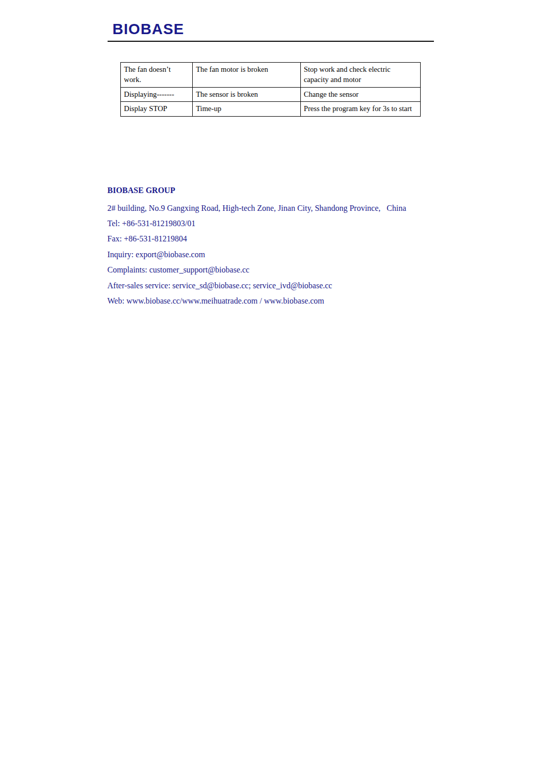BIOBASE
| The fan doesn’t work. | The fan motor is broken | Stop work and check electric capacity and motor |
| Displaying------- | The sensor is broken | Change the sensor |
| Display STOP | Time-up | Press the program key for 3s to start |
BIOBASE GROUP
2# building, No.9 Gangxing Road, High-tech Zone, Jinan City, Shandong Province, China
Tel: +86-531-81219803/01
Fax: +86-531-81219804
Inquiry: export@biobase.com
Complaints: customer_support@biobase.cc
After-sales service: service_sd@biobase.cc; service_ivd@biobase.cc
Web: www.biobase.cc/www.meihuatrade.com / www.biobase.com